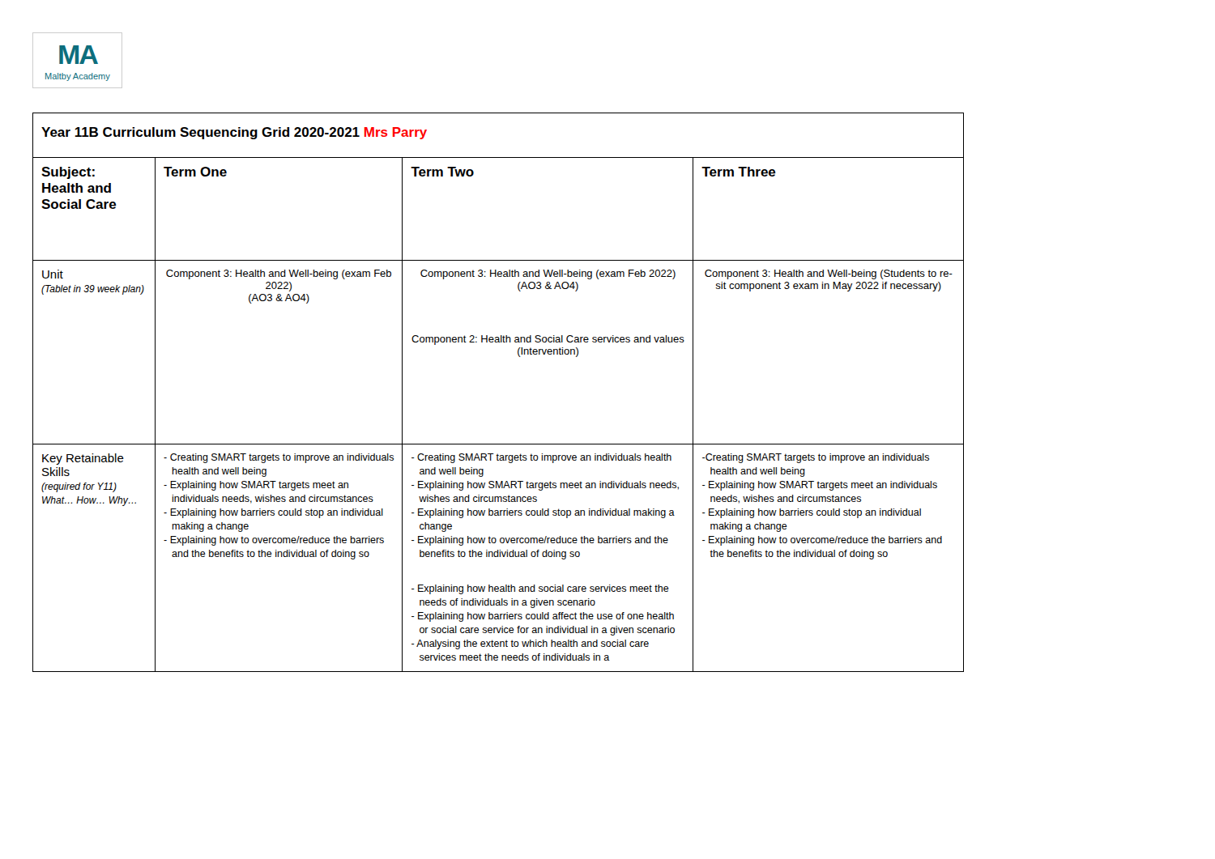MA
Maltby Academy
| Year 11B Curriculum Sequencing Grid 2020-2021 Mrs Parry |
| Subject: Health and Social Care | Term One | Term Two | Term Three |
| Unit (Tablet in 39 week plan) | Component 3: Health and Well-being (exam Feb 2022) (AO3 & AO4) | Component 3: Health and Well-being (exam Feb 2022) (AO3 & AO4) Component 2: Health and Social Care services and values (Intervention) | Component 3: Health and Well-being (Students to re-sit component 3 exam in May 2022 if necessary) |
| Key Retainable Skills (required for Y11) What… How… Why… | - Creating SMART targets to improve an individuals health and well being - Explaining how SMART targets meet an individuals needs, wishes and circumstances - Explaining how barriers could stop an individual making a change - Explaining how to overcome/reduce the barriers and the benefits to the individual of doing so | - Creating SMART targets to improve an individuals health and well being - Explaining how SMART targets meet an individuals needs, wishes and circumstances - Explaining how barriers could stop an individual making a change - Explaining how to overcome/reduce the barriers and the benefits to the individual of doing so - Explaining how health and social care services meet the needs of individuals in a given scenario - Explaining how barriers could affect the use of one health or social care service for an individual in a given scenario - Analysing the extent to which health and social care services meet the needs of individuals in a | -Creating SMART targets to improve an individuals health and well being - Explaining how SMART targets meet an individuals needs, wishes and circumstances - Explaining how barriers could stop an individual making a change - Explaining how to overcome/reduce the barriers and the benefits to the individual of doing so |